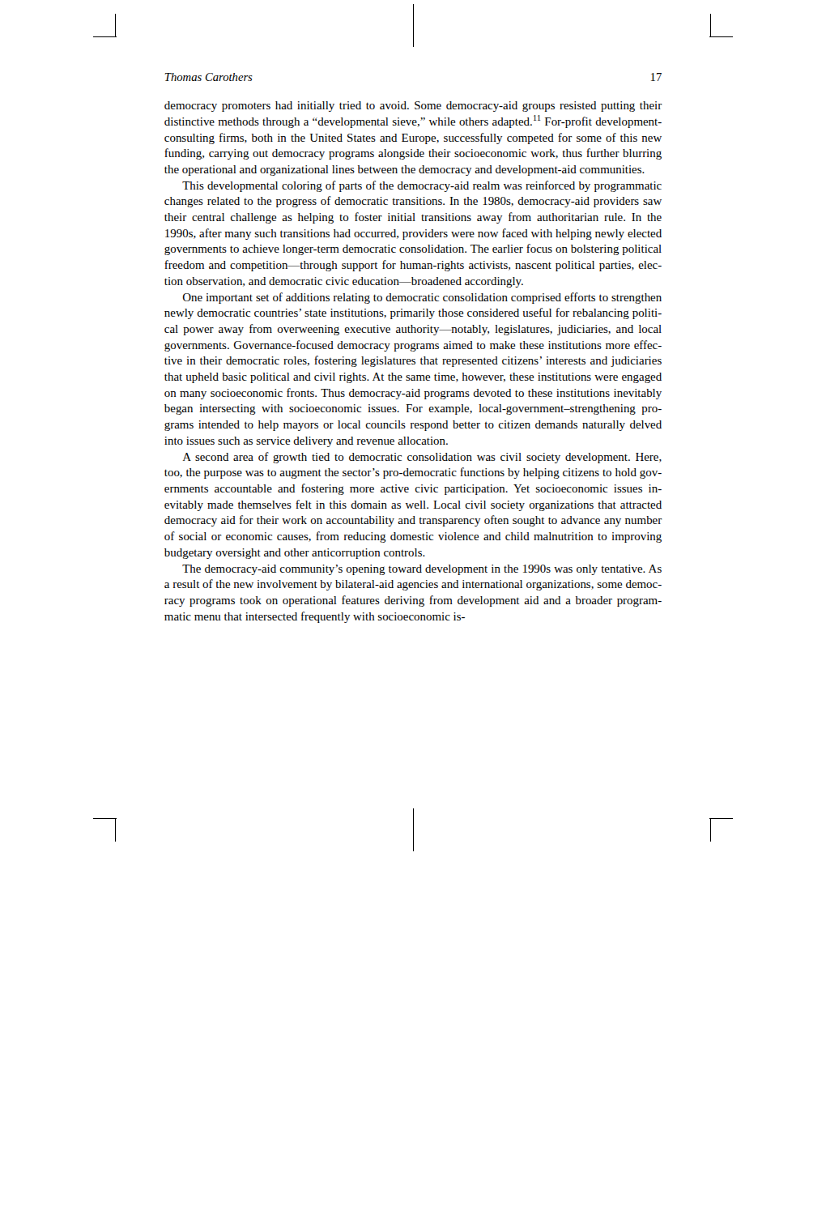Thomas Carothers 17
democracy promoters had initially tried to avoid. Some democracy-aid groups resisted putting their distinctive methods through a “developmental sieve,” while others adapted.11 For-profit development-consulting firms, both in the United States and Europe, successfully competed for some of this new funding, carrying out democracy programs alongside their socioeconomic work, thus further blurring the operational and organizational lines between the democracy and development-aid communities.
This developmental coloring of parts of the democracy-aid realm was reinforced by programmatic changes related to the progress of democratic transitions. In the 1980s, democracy-aid providers saw their central challenge as helping to foster initial transitions away from authoritarian rule. In the 1990s, after many such transitions had occurred, providers were now faced with helping newly elected governments to achieve longer-term democratic consolidation. The earlier focus on bolstering political freedom and competition—through support for human-rights activists, nascent political parties, election observation, and democratic civic education—broadened accordingly.
One important set of additions relating to democratic consolidation comprised efforts to strengthen newly democratic countries’ state institutions, primarily those considered useful for rebalancing political power away from overweening executive authority—notably, legislatures, judiciaries, and local governments. Governance-focused democracy programs aimed to make these institutions more effective in their democratic roles, fostering legislatures that represented citizens’ interests and judiciaries that upheld basic political and civil rights. At the same time, however, these institutions were engaged on many socioeconomic fronts. Thus democracy-aid programs devoted to these institutions inevitably began intersecting with socioeconomic issues. For example, local-government–strengthening programs intended to help mayors or local councils respond better to citizen demands naturally delved into issues such as service delivery and revenue allocation.
A second area of growth tied to democratic consolidation was civil society development. Here, too, the purpose was to augment the sector’s pro-democratic functions by helping citizens to hold governments accountable and fostering more active civic participation. Yet socioeconomic issues inevitably made themselves felt in this domain as well. Local civil society organizations that attracted democracy aid for their work on accountability and transparency often sought to advance any number of social or economic causes, from reducing domestic violence and child malnutrition to improving budgetary oversight and other anticorruption controls.
The democracy-aid community’s opening toward development in the 1990s was only tentative. As a result of the new involvement by bilateral-aid agencies and international organizations, some democracy programs took on operational features deriving from development aid and a broader programmatic menu that intersected frequently with socioeconomic is-